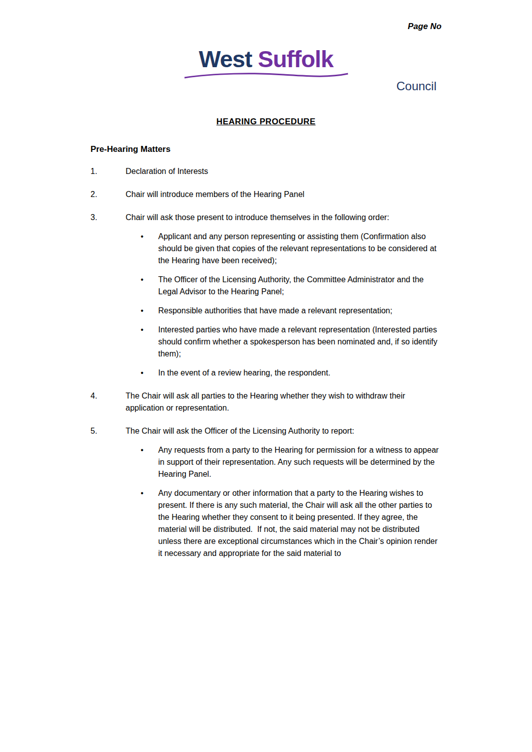Page No
West Suffolk
Council
HEARING PROCEDURE
Pre-Hearing Matters
Declaration of Interests
Chair will introduce members of the Hearing Panel
Chair will ask those present to introduce themselves in the following order:
Applicant and any person representing or assisting them (Confirmation also should be given that copies of the relevant representations to be considered at the Hearing have been received);
The Officer of the Licensing Authority, the Committee Administrator and the Legal Advisor to the Hearing Panel;
Responsible authorities that have made a relevant representation;
Interested parties who have made a relevant representation (Interested parties should confirm whether a spokesperson has been nominated and, if so identify them);
In the event of a review hearing, the respondent.
The Chair will ask all parties to the Hearing whether they wish to withdraw their application or representation.
The Chair will ask the Officer of the Licensing Authority to report:
Any requests from a party to the Hearing for permission for a witness to appear in support of their representation. Any such requests will be determined by the Hearing Panel.
Any documentary or other information that a party to the Hearing wishes to present. If there is any such material, the Chair will ask all the other parties to the Hearing whether they consent to it being presented. If they agree, the material will be distributed. If not, the said material may not be distributed unless there are exceptional circumstances which in the Chair’s opinion render it necessary and appropriate for the said material to